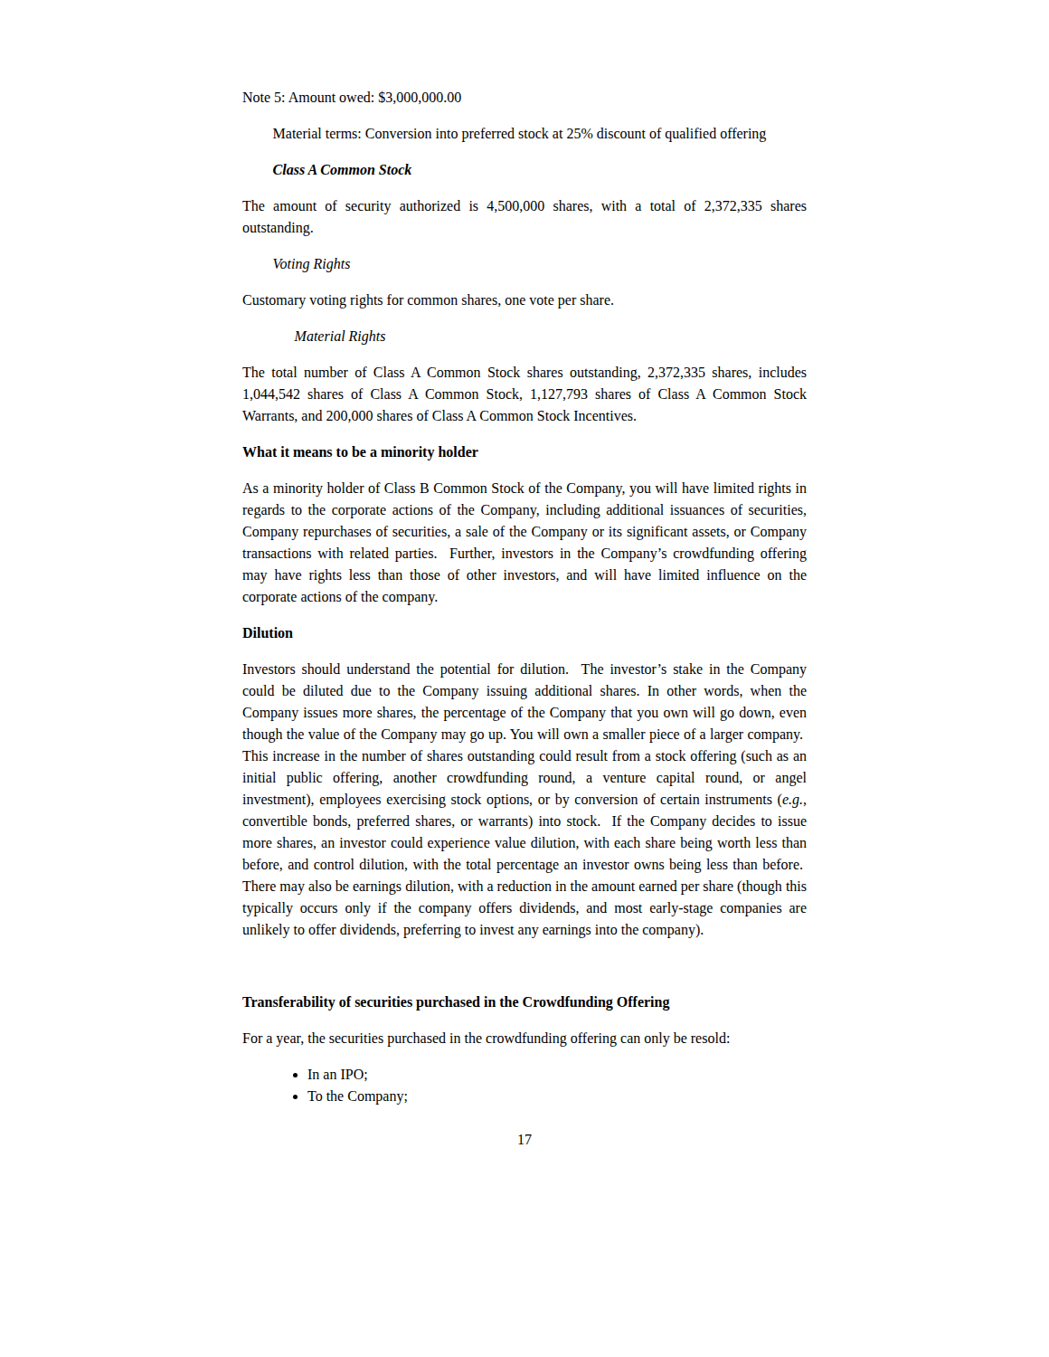Note 5: Amount owed: $3,000,000.00
Material terms: Conversion into preferred stock at 25% discount of qualified offering
Class A Common Stock
The amount of security authorized is 4,500,000 shares, with a total of 2,372,335 shares outstanding.
Voting Rights
Customary voting rights for common shares, one vote per share.
Material Rights
The total number of Class A Common Stock shares outstanding, 2,372,335 shares, includes 1,044,542 shares of Class A Common Stock, 1,127,793 shares of Class A Common Stock Warrants, and 200,000 shares of Class A Common Stock Incentives.
What it means to be a minority holder
As a minority holder of Class B Common Stock of the Company, you will have limited rights in regards to the corporate actions of the Company, including additional issuances of securities, Company repurchases of securities, a sale of the Company or its significant assets, or Company transactions with related parties. Further, investors in the Company’s crowdfunding offering may have rights less than those of other investors, and will have limited influence on the corporate actions of the company.
Dilution
Investors should understand the potential for dilution. The investor’s stake in the Company could be diluted due to the Company issuing additional shares. In other words, when the Company issues more shares, the percentage of the Company that you own will go down, even though the value of the Company may go up. You will own a smaller piece of a larger company. This increase in the number of shares outstanding could result from a stock offering (such as an initial public offering, another crowdfunding round, a venture capital round, or angel investment), employees exercising stock options, or by conversion of certain instruments (e.g., convertible bonds, preferred shares, or warrants) into stock. If the Company decides to issue more shares, an investor could experience value dilution, with each share being worth less than before, and control dilution, with the total percentage an investor owns being less than before. There may also be earnings dilution, with a reduction in the amount earned per share (though this typically occurs only if the company offers dividends, and most early-stage companies are unlikely to offer dividends, preferring to invest any earnings into the company).
Transferability of securities purchased in the Crowdfunding Offering
For a year, the securities purchased in the crowdfunding offering can only be resold:
In an IPO;
To the Company;
17